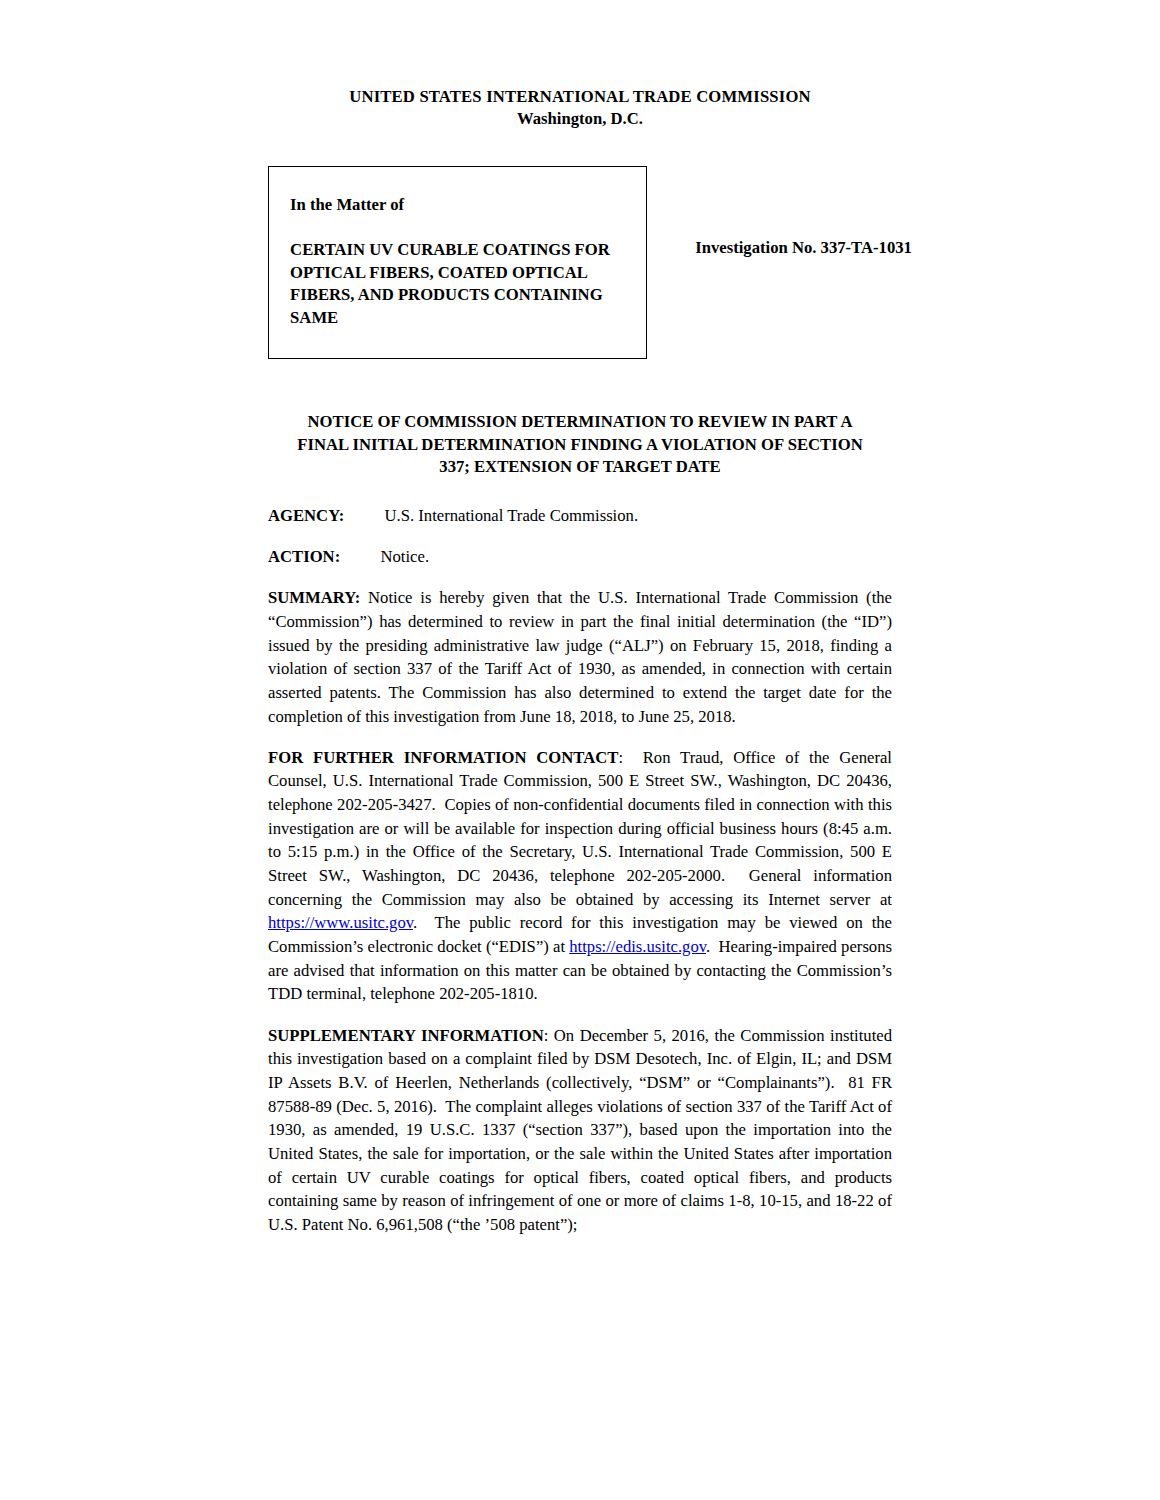UNITED STATES INTERNATIONAL TRADE COMMISSION
Washington, D.C.
In the Matter of
CERTAIN UV CURABLE COATINGS FOR OPTICAL FIBERS, COATED OPTICAL FIBERS, AND PRODUCTS CONTAINING SAME
Investigation No. 337-TA-1031
Notice of Commission Determination to Review in Part a Final Initial Determination Finding a Violation of Section 337; Extension of Target Date
AGENCY: U.S. International Trade Commission.
ACTION: Notice.
SUMMARY: Notice is hereby given that the U.S. International Trade Commission (the “Commission”) has determined to review in part the final initial determination (the “ID”) issued by the presiding administrative law judge (“ALJ”) on February 15, 2018, finding a violation of section 337 of the Tariff Act of 1930, as amended, in connection with certain asserted patents. The Commission has also determined to extend the target date for the completion of this investigation from June 18, 2018, to June 25, 2018.
FOR FURTHER INFORMATION CONTACT: Ron Traud, Office of the General Counsel, U.S. International Trade Commission, 500 E Street SW., Washington, DC 20436, telephone 202-205-3427. Copies of non-confidential documents filed in connection with this investigation are or will be available for inspection during official business hours (8:45 a.m. to 5:15 p.m.) in the Office of the Secretary, U.S. International Trade Commission, 500 E Street SW., Washington, DC 20436, telephone 202-205-2000. General information concerning the Commission may also be obtained by accessing its Internet server at https://www.usitc.gov. The public record for this investigation may be viewed on the Commission’s electronic docket (“EDIS”) at https://edis.usitc.gov. Hearing-impaired persons are advised that information on this matter can be obtained by contacting the Commission’s TDD terminal, telephone 202-205-1810.
SUPPLEMENTARY INFORMATION: On December 5, 2016, the Commission instituted this investigation based on a complaint filed by DSM Desotech, Inc. of Elgin, IL; and DSM IP Assets B.V. of Heerlen, Netherlands (collectively, “DSM” or “Complainants”). 81 FR 87588-89 (Dec. 5, 2016). The complaint alleges violations of section 337 of the Tariff Act of 1930, as amended, 19 U.S.C. 1337 (“section 337”), based upon the importation into the United States, the sale for importation, or the sale within the United States after importation of certain UV curable coatings for optical fibers, coated optical fibers, and products containing same by reason of infringement of one or more of claims 1-8, 10-15, and 18-22 of U.S. Patent No. 6,961,508 (“the ’508 patent”);